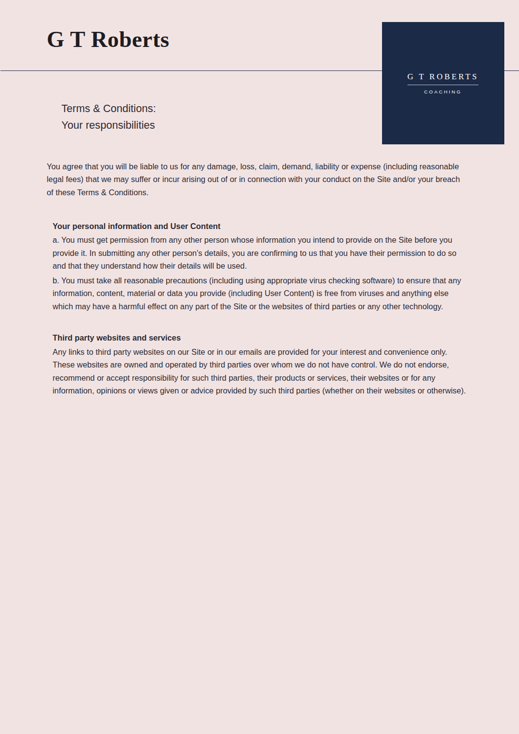G T Roberts
G T ROBERTS
Coaching
Terms & Conditions: Your responsibilities
You agree that you will be liable to us for any damage, loss, claim, demand, liability or expense (including reasonable legal fees) that we may suffer or incur arising out of or in connection with your conduct on the Site and/or your breach of these Terms & Conditions.
Your personal information and User Content
a. You must get permission from any other person whose information you intend to provide on the Site before you provide it. In submitting any other person's details, you are confirming to us that you have their permission to do so and that they understand how their details will be used.
b. You must take all reasonable precautions (including using appropriate virus checking software) to ensure that any information, content, material or data you provide (including User Content) is free from viruses and anything else which may have a harmful effect on any part of the Site or the websites of third parties or any other technology.
Third party websites and services
Any links to third party websites on our Site or in our emails are provided for your interest and convenience only. These websites are owned and operated by third parties over whom we do not have control. We do not endorse, recommend or accept responsibility for such third parties, their products or services, their websites or for any information, opinions or views given or advice provided by such third parties (whether on their websites or otherwise).